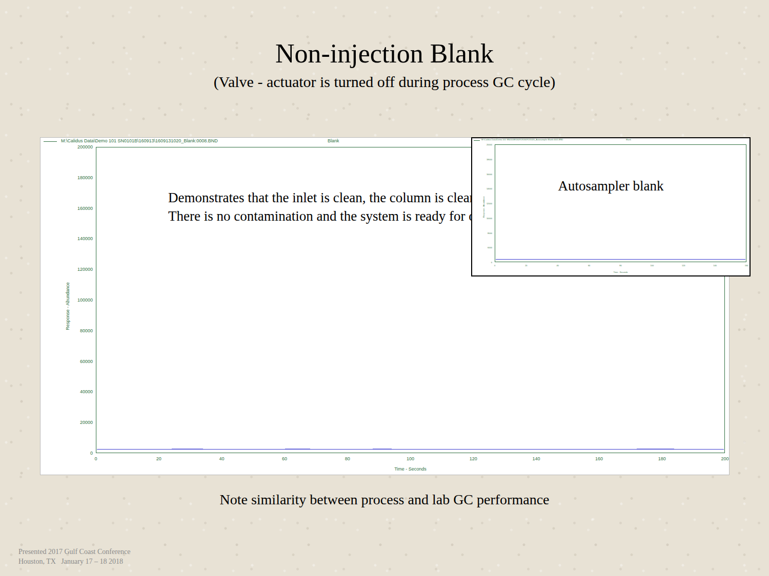Non-injection Blank
(Valve - actuator is turned off during process GC cycle)
M:\Calidus Data\Demo 101 SN0101B\160913\1609131020_Blank:0008.BND Blank
200000 180000 160000 140000 120000 100000 80000 60000 40000 20000 0
Response - Abundance
Demonstrates that the inlet is clean, the column is clean and the FID is performing properly. There is no contamination and the system is ready for operation on calibration standards.
0 20 40 60 80 100 120 140 160 180 200
Time - Seconds
M:\Calidus Data\Demo 101 SN0101B\160913\1609131020_Autosampler Blank:0001.BND Blank
20000 18000 16000 14000 12000 10000 8000 6000 0
Response - Abundance
0 20 40 60 80 100 120 140 160
Time - Seconds
Autosampler blank
Note similarity between process and lab GC performance
Presented 2017 Gulf Coast Conference
Houston, TX January 17 – 18 2018